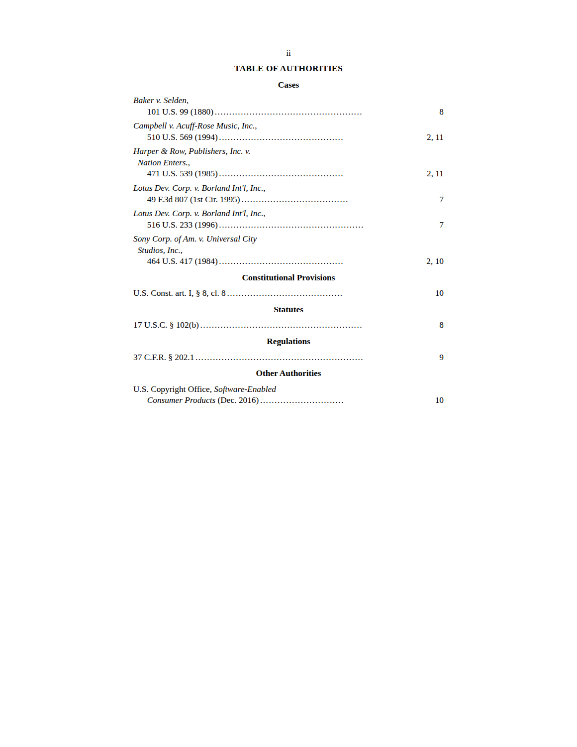ii
TABLE OF AUTHORITIES
Cases
Baker v. Selden,
101 U.S. 99 (1880) ................................................... 8
Campbell v. Acuff-Rose Music, Inc.,
510 U.S. 569 (1994) ........................................... 2, 11
Harper & Row, Publishers, Inc. v.
Nation Enters.,
471 U.S. 539 (1985) ........................................... 2, 11
Lotus Dev. Corp. v. Borland Int'l, Inc.,
49 F.3d 807 (1st Cir. 1995) ..................................... 7
Lotus Dev. Corp. v. Borland Int'l, Inc.,
516 U.S. 233 (1996) .................................................. 7
Sony Corp. of Am. v. Universal City
Studios, Inc.,
464 U.S. 417 (1984) ........................................... 2, 10
Constitutional Provisions
U.S. Const. art. I, § 8, cl. 8 ........................................ 10
Statutes
17 U.S.C. § 102(b) ........................................................ 8
Regulations
37 C.F.R. § 202.1 .......................................................... 9
Other Authorities
U.S. Copyright Office, Software-Enabled
Consumer Products (Dec. 2016) ............................. 10